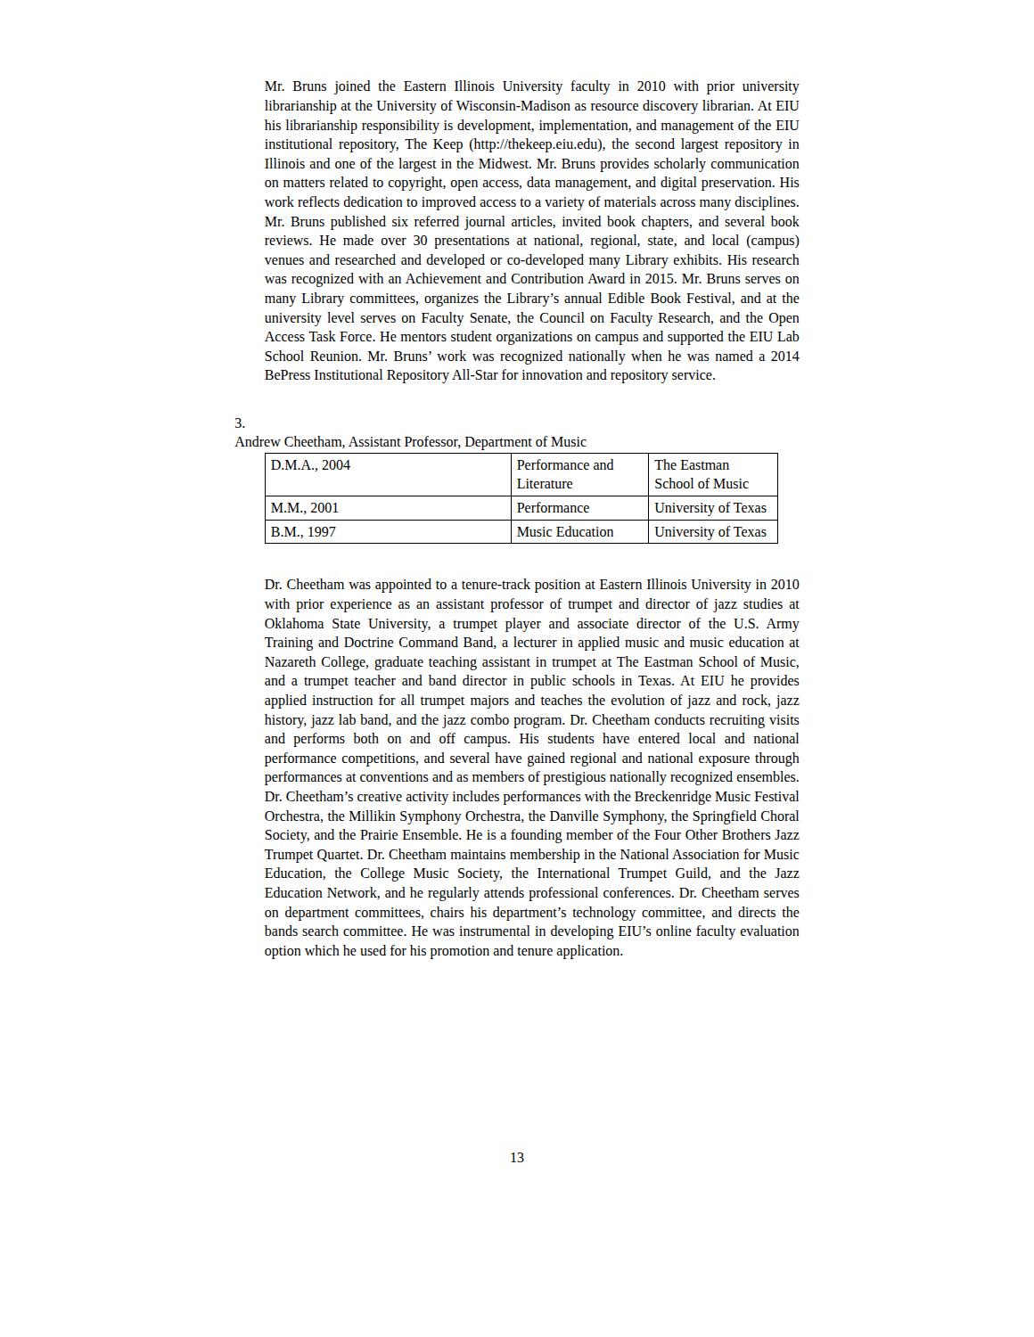Mr. Bruns joined the Eastern Illinois University faculty in 2010 with prior university librarianship at the University of Wisconsin-Madison as resource discovery librarian. At EIU his librarianship responsibility is development, implementation, and management of the EIU institutional repository, The Keep (http://thekeep.eiu.edu), the second largest repository in Illinois and one of the largest in the Midwest. Mr. Bruns provides scholarly communication on matters related to copyright, open access, data management, and digital preservation. His work reflects dedication to improved access to a variety of materials across many disciplines. Mr. Bruns published six referred journal articles, invited book chapters, and several book reviews. He made over 30 presentations at national, regional, state, and local (campus) venues and researched and developed or co-developed many Library exhibits. His research was recognized with an Achievement and Contribution Award in 2015. Mr. Bruns serves on many Library committees, organizes the Library’s annual Edible Book Festival, and at the university level serves on Faculty Senate, the Council on Faculty Research, and the Open Access Task Force. He mentors student organizations on campus and supported the EIU Lab School Reunion. Mr. Bruns’ work was recognized nationally when he was named a 2014 BePress Institutional Repository All-Star for innovation and repository service.
3.
Andrew Cheetham, Assistant Professor, Department of Music
| D.M.A., 2004 | Performance and Literature | The Eastman School of Music |
| M.M., 2001 | Performance | University of Texas |
| B.M., 1997 | Music Education | University of Texas |
Dr. Cheetham was appointed to a tenure-track position at Eastern Illinois University in 2010 with prior experience as an assistant professor of trumpet and director of jazz studies at Oklahoma State University, a trumpet player and associate director of the U.S. Army Training and Doctrine Command Band, a lecturer in applied music and music education at Nazareth College, graduate teaching assistant in trumpet at The Eastman School of Music, and a trumpet teacher and band director in public schools in Texas. At EIU he provides applied instruction for all trumpet majors and teaches the evolution of jazz and rock, jazz history, jazz lab band, and the jazz combo program. Dr. Cheetham conducts recruiting visits and performs both on and off campus. His students have entered local and national performance competitions, and several have gained regional and national exposure through performances at conventions and as members of prestigious nationally recognized ensembles. Dr. Cheetham’s creative activity includes performances with the Breckenridge Music Festival Orchestra, the Millikin Symphony Orchestra, the Danville Symphony, the Springfield Choral Society, and the Prairie Ensemble. He is a founding member of the Four Other Brothers Jazz Trumpet Quartet. Dr. Cheetham maintains membership in the National Association for Music Education, the College Music Society, the International Trumpet Guild, and the Jazz Education Network, and he regularly attends professional conferences. Dr. Cheetham serves on department committees, chairs his department’s technology committee, and directs the bands search committee. He was instrumental in developing EIU’s online faculty evaluation option which he used for his promotion and tenure application.
13